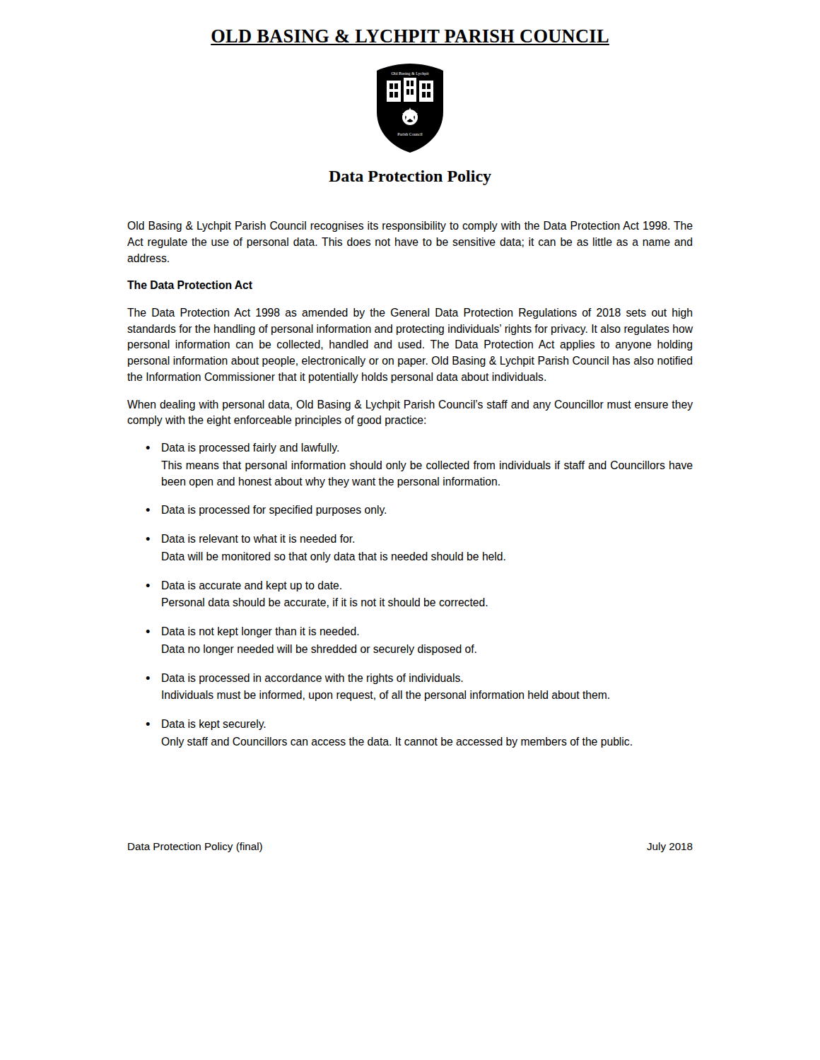OLD BASING & LYCHPIT PARISH COUNCIL
Old Basing & Lychpit Parish Council
Data Protection Policy
Old Basing & Lychpit Parish Council recognises its responsibility to comply with the Data Protection Act 1998. The Act regulate the use of personal data. This does not have to be sensitive data; it can be as little as a name and address.
The Data Protection Act
The Data Protection Act 1998 as amended by the General Data Protection Regulations of 2018 sets out high standards for the handling of personal information and protecting individuals’ rights for privacy. It also regulates how personal information can be collected, handled and used. The Data Protection Act applies to anyone holding personal information about people, electronically or on paper. Old Basing & Lychpit Parish Council has also notified the Information Commissioner that it potentially holds personal data about individuals.
When dealing with personal data, Old Basing & Lychpit Parish Council’s staff and any Councillor must ensure they comply with the eight enforceable principles of good practice:
Data is processed fairly and lawfully. This means that personal information should only be collected from individuals if staff and Councillors have been open and honest about why they want the personal information.
Data is processed for specified purposes only.
Data is relevant to what it is needed for. Data will be monitored so that only data that is needed should be held.
Data is accurate and kept up to date. Personal data should be accurate, if it is not it should be corrected.
Data is not kept longer than it is needed. Data no longer needed will be shredded or securely disposed of.
Data is processed in accordance with the rights of individuals. Individuals must be informed, upon request, of all the personal information held about them.
Data is kept securely. Only staff and Councillors can access the data. It cannot be accessed by members of the public.
Data Protection Policy (final) July 2018